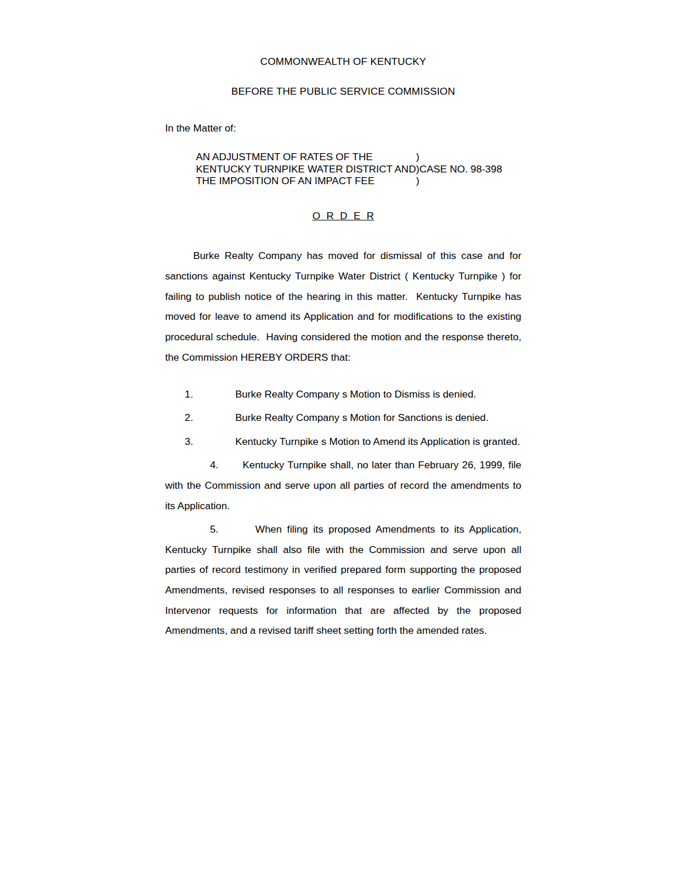COMMONWEALTH OF KENTUCKY
BEFORE THE PUBLIC SERVICE COMMISSION
In the Matter of:
| AN ADJUSTMENT OF RATES OF THE | ) | |
| KENTUCKY TURNPIKE WATER DISTRICT AND | ) | CASE NO. 98-398 |
| THE IMPOSITION OF AN IMPACT FEE | ) | |
O R D E R
Burke Realty Company has moved for dismissal of this case and for sanctions against Kentucky Turnpike Water District ( Kentucky Turnpike ) for failing to publish notice of the hearing in this matter. Kentucky Turnpike has moved for leave to amend its Application and for modifications to the existing procedural schedule. Having considered the motion and the response thereto, the Commission HEREBY ORDERS that:
1. Burke Realty Company s Motion to Dismiss is denied.
2. Burke Realty Company s Motion for Sanctions is denied.
3. Kentucky Turnpike s Motion to Amend its Application is granted.
4. Kentucky Turnpike shall, no later than February 26, 1999, file with the Commission and serve upon all parties of record the amendments to its Application.
5. When filing its proposed Amendments to its Application, Kentucky Turnpike shall also file with the Commission and serve upon all parties of record testimony in verified prepared form supporting the proposed Amendments, revised responses to all responses to earlier Commission and Intervenor requests for information that are affected by the proposed Amendments, and a revised tariff sheet setting forth the amended rates.